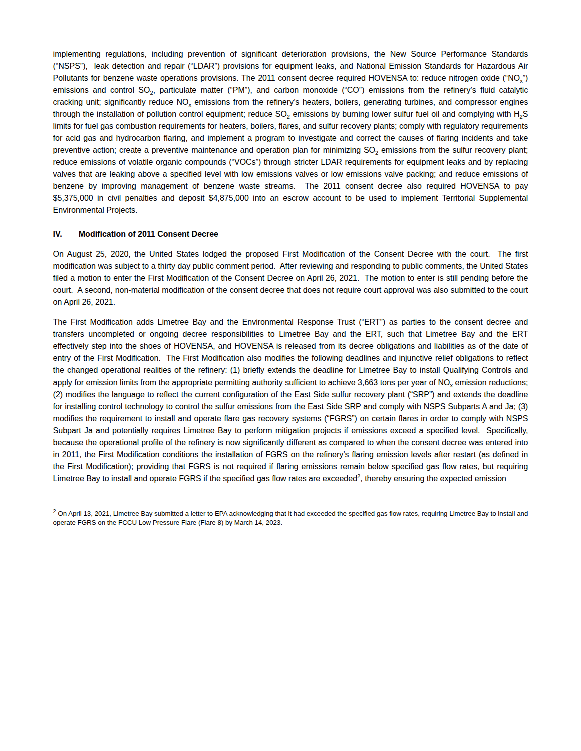implementing regulations, including prevention of significant deterioration provisions, the New Source Performance Standards (“NSPS”), leak detection and repair (“LDAR”) provisions for equipment leaks, and National Emission Standards for Hazardous Air Pollutants for benzene waste operations provisions. The 2011 consent decree required HOVENSA to: reduce nitrogen oxide (“NOx”) emissions and control SO2, particulate matter (“PM”), and carbon monoxide (“CO”) emissions from the refinery’s fluid catalytic cracking unit; significantly reduce NOx emissions from the refinery’s heaters, boilers, generating turbines, and compressor engines through the installation of pollution control equipment; reduce SO2 emissions by burning lower sulfur fuel oil and complying with H2S limits for fuel gas combustion requirements for heaters, boilers, flares, and sulfur recovery plants; comply with regulatory requirements for acid gas and hydrocarbon flaring, and implement a program to investigate and correct the causes of flaring incidents and take preventive action; create a preventive maintenance and operation plan for minimizing SO2 emissions from the sulfur recovery plant; reduce emissions of volatile organic compounds (“VOCs”) through stricter LDAR requirements for equipment leaks and by replacing valves that are leaking above a specified level with low emissions valves or low emissions valve packing; and reduce emissions of benzene by improving management of benzene waste streams. The 2011 consent decree also required HOVENSA to pay $5,375,000 in civil penalties and deposit $4,875,000 into an escrow account to be used to implement Territorial Supplemental Environmental Projects.
IV. Modification of 2011 Consent Decree
On August 25, 2020, the United States lodged the proposed First Modification of the Consent Decree with the court. The first modification was subject to a thirty day public comment period. After reviewing and responding to public comments, the United States filed a motion to enter the First Modification of the Consent Decree on April 26, 2021. The motion to enter is still pending before the court. A second, non-material modification of the consent decree that does not require court approval was also submitted to the court on April 26, 2021.
The First Modification adds Limetree Bay and the Environmental Response Trust (“ERT”) as parties to the consent decree and transfers uncompleted or ongoing decree responsibilities to Limetree Bay and the ERT, such that Limetree Bay and the ERT effectively step into the shoes of HOVENSA, and HOVENSA is released from its decree obligations and liabilities as of the date of entry of the First Modification. The First Modification also modifies the following deadlines and injunctive relief obligations to reflect the changed operational realities of the refinery: (1) briefly extends the deadline for Limetree Bay to install Qualifying Controls and apply for emission limits from the appropriate permitting authority sufficient to achieve 3,663 tons per year of NOx emission reductions; (2) modifies the language to reflect the current configuration of the East Side sulfur recovery plant (“SRP”) and extends the deadline for installing control technology to control the sulfur emissions from the East Side SRP and comply with NSPS Subparts A and Ja; (3) modifies the requirement to install and operate flare gas recovery systems (“FGRS”) on certain flares in order to comply with NSPS Subpart Ja and potentially requires Limetree Bay to perform mitigation projects if emissions exceed a specified level. Specifically, because the operational profile of the refinery is now significantly different as compared to when the consent decree was entered into in 2011, the First Modification conditions the installation of FGRS on the refinery’s flaring emission levels after restart (as defined in the First Modification); providing that FGRS is not required if flaring emissions remain below specified gas flow rates, but requiring Limetree Bay to install and operate FGRS if the specified gas flow rates are exceeded2, thereby ensuring the expected emission
2 On April 13, 2021, Limetree Bay submitted a letter to EPA acknowledging that it had exceeded the specified gas flow rates, requiring Limetree Bay to install and operate FGRS on the FCCU Low Pressure Flare (Flare 8) by March 14, 2023.